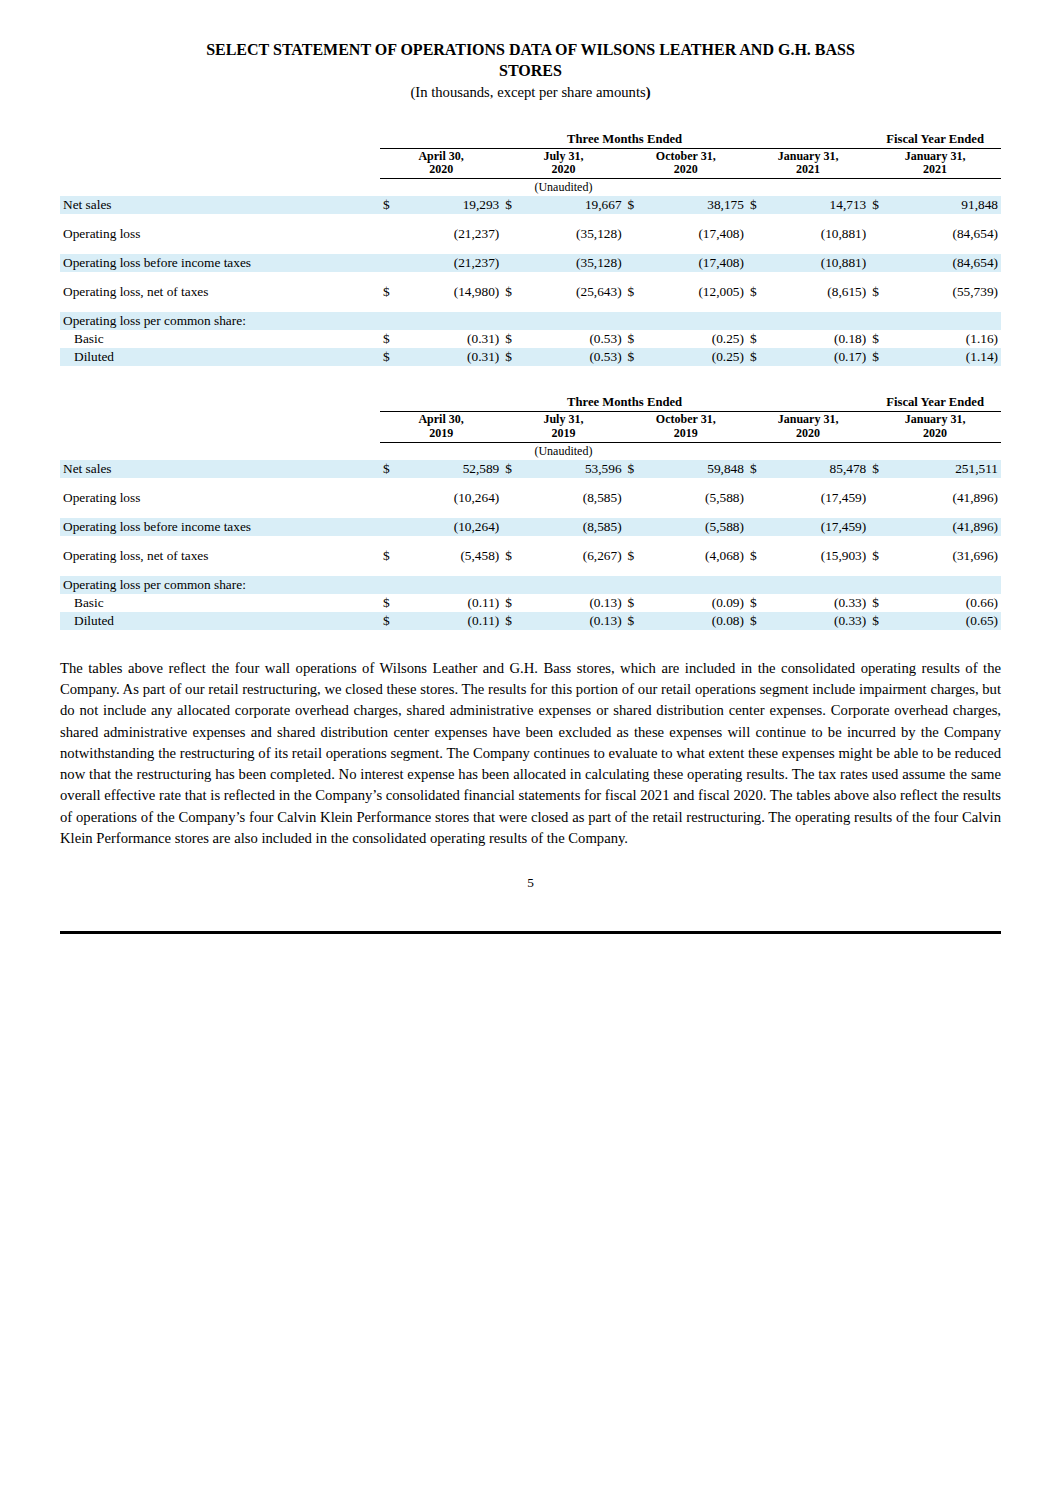SELECT STATEMENT OF OPERATIONS DATA OF WILSONS LEATHER AND G.H. BASS
STORES
(In thousands, except per share amounts)
| | Three Months Ended | Fiscal Year Ended |
| | April 30, 2020 | July 31, 2020 | October 31, 2020 | January 31, 2021 | January 31, 2021 |
| | (Unaudited) | | |
| Net sales | $ | 19,293 | $ | 19,667 | $ | 38,175 | $ | 14,713 | $ | 91,848 |
| Operating loss | | (21,237) | | (35,128) | | (17,408) | | (10,881) | | (84,654) |
| Operating loss before income taxes | | (21,237) | | (35,128) | | (17,408) | | (10,881) | | (84,654) |
| Operating loss, net of taxes | $ | (14,980) | $ | (25,643) | $ | (12,005) | $ | (8,615) | $ | (55,739) |
| Operating loss per common share: | |
| Basic | $ | (0.31) | $ | (0.53) | $ | (0.25) | $ | (0.18) | $ | (1.16) |
| Diluted | $ | (0.31) | $ | (0.53) | $ | (0.25) | $ | (0.17) | $ | (1.14) |
| | Three Months Ended | Fiscal Year Ended |
| | April 30, 2019 | July 31, 2019 | October 31, 2019 | January 31, 2020 | January 31, 2020 |
| | (Unaudited) | | |
| Net sales | $ | 52,589 | $ | 53,596 | $ | 59,848 | $ | 85,478 | $ | 251,511 |
| Operating loss | | (10,264) | | (8,585) | | (5,588) | | (17,459) | | (41,896) |
| Operating loss before income taxes | | (10,264) | | (8,585) | | (5,588) | | (17,459) | | (41,896) |
| Operating loss, net of taxes | $ | (5,458) | $ | (6,267) | $ | (4,068) | $ | (15,903) | $ | (31,696) |
| Operating loss per common share: | |
| Basic | $ | (0.11) | $ | (0.13) | $ | (0.09) | $ | (0.33) | $ | (0.66) |
| Diluted | $ | (0.11) | $ | (0.13) | $ | (0.08) | $ | (0.33) | $ | (0.65) |
The tables above reflect the four wall operations of Wilsons Leather and G.H. Bass stores, which are included in the consolidated operating results of the Company. As part of our retail restructuring, we closed these stores. The results for this portion of our retail operations segment include impairment charges, but do not include any allocated corporate overhead charges, shared administrative expenses or shared distribution center expenses. Corporate overhead charges, shared administrative expenses and shared distribution center expenses have been excluded as these expenses will continue to be incurred by the Company notwithstanding the restructuring of its retail operations segment. The Company continues to evaluate to what extent these expenses might be able to be reduced now that the restructuring has been completed. No interest expense has been allocated in calculating these operating results. The tax rates used assume the same overall effective rate that is reflected in the Company’s consolidated financial statements for fiscal 2021 and fiscal 2020. The tables above also reflect the results of operations of the Company’s four Calvin Klein Performance stores that were closed as part of the retail restructuring. The operating results of the four Calvin Klein Performance stores are also included in the consolidated operating results of the Company.
5